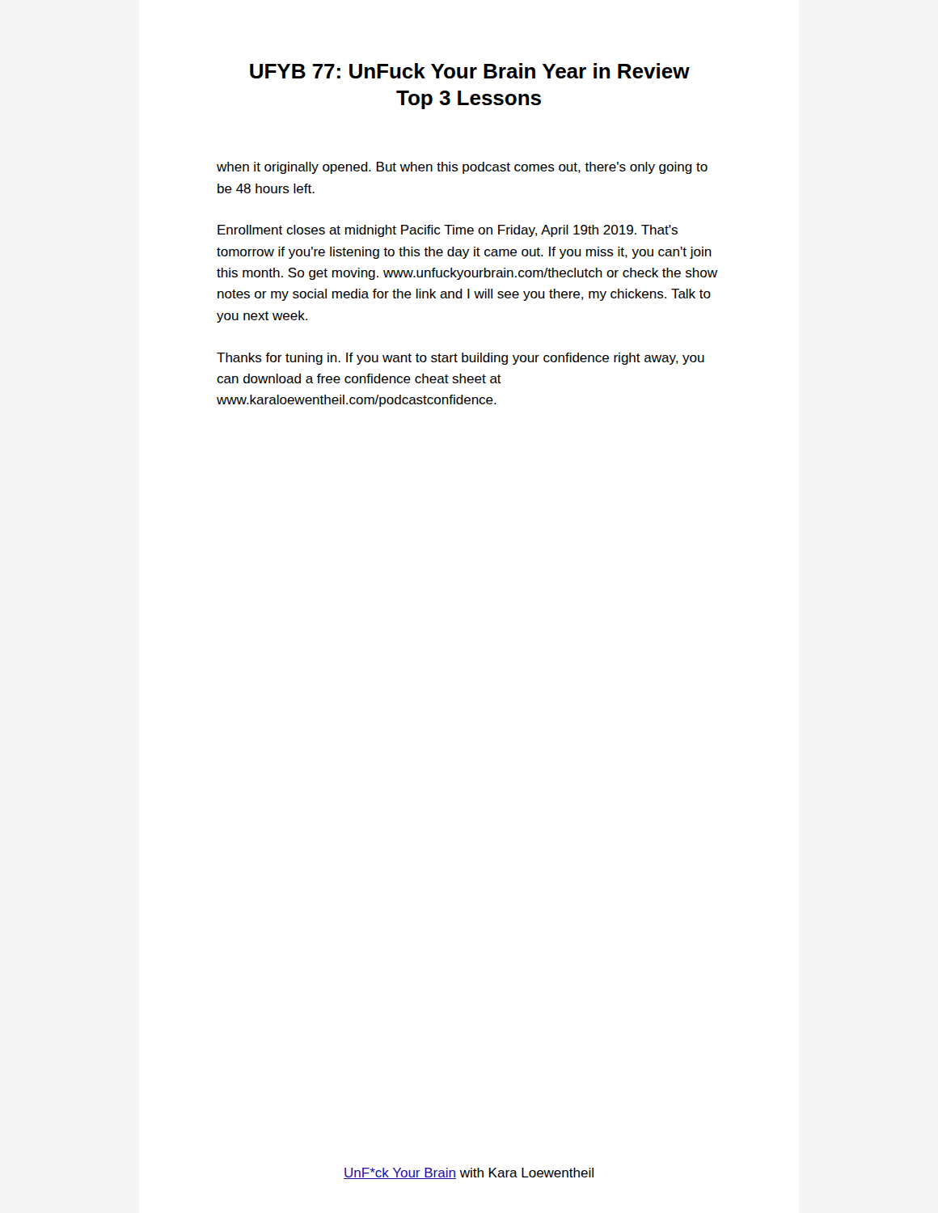UFYB 77: UnFuck Your Brain Year in Review
Top 3 Lessons
when it originally opened. But when this podcast comes out, there's only going to be 48 hours left.
Enrollment closes at midnight Pacific Time on Friday, April 19th 2019. That's tomorrow if you're listening to this the day it came out. If you miss it, you can't join this month. So get moving. www.unfuckyourbrain.com/theclutch or check the show notes or my social media for the link and I will see you there, my chickens. Talk to you next week.
Thanks for tuning in. If you want to start building your confidence right away, you can download a free confidence cheat sheet at www.karaloewentheil.com/podcastconfidence.
UnF*ck Your Brain with Kara Loewentheil